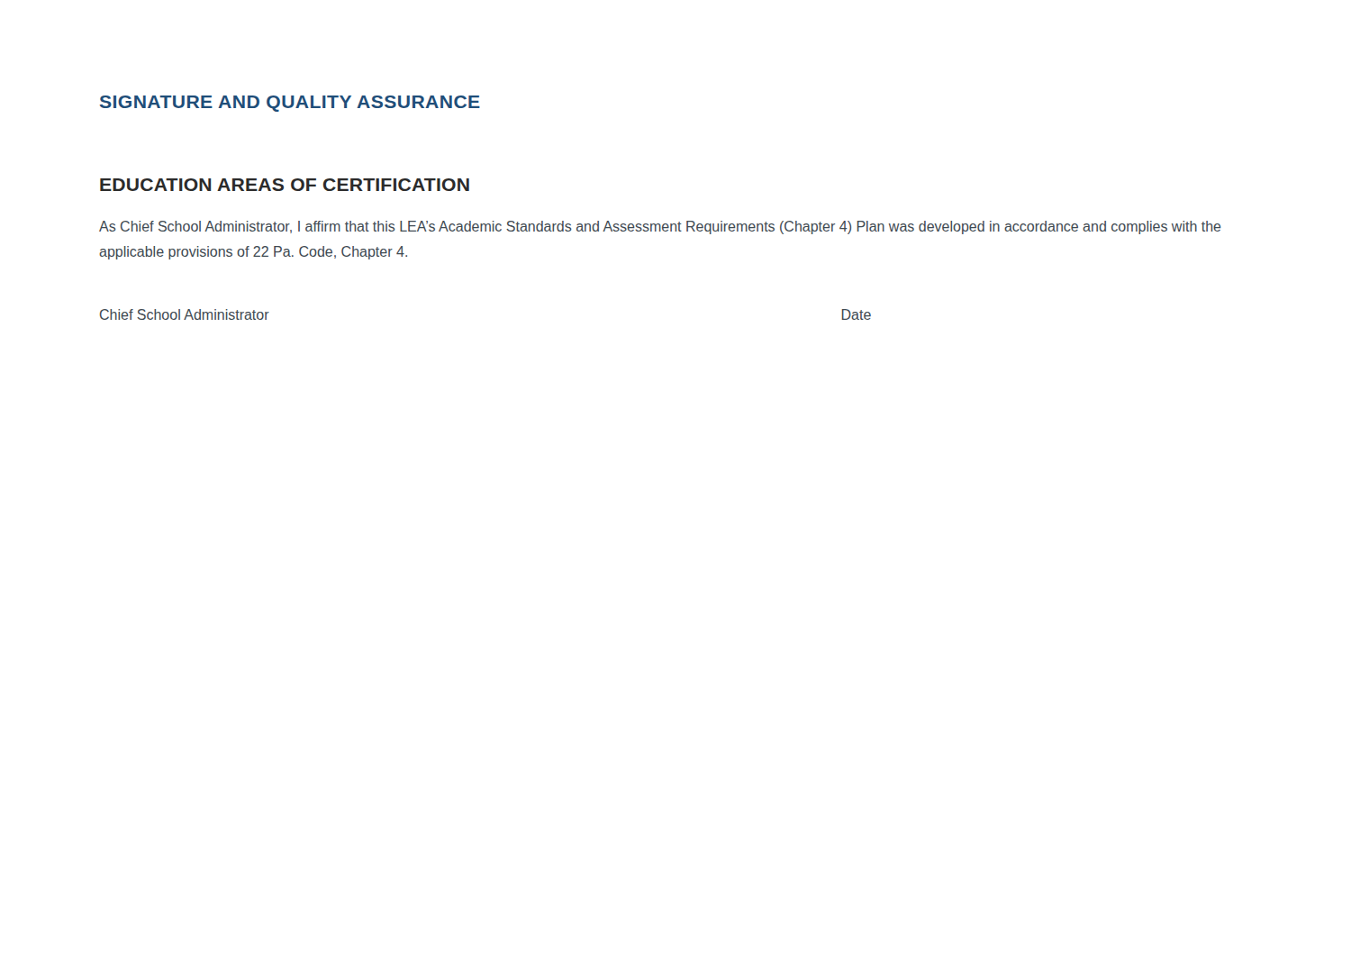Signature and Quality Assurance
Education Areas of Certification
As Chief School Administrator, I affirm that this LEA’s Academic Standards and Assessment Requirements (Chapter 4) Plan was developed in accordance and complies with the applicable provisions of 22 Pa. Code, Chapter 4.
Chief School Administrator Date